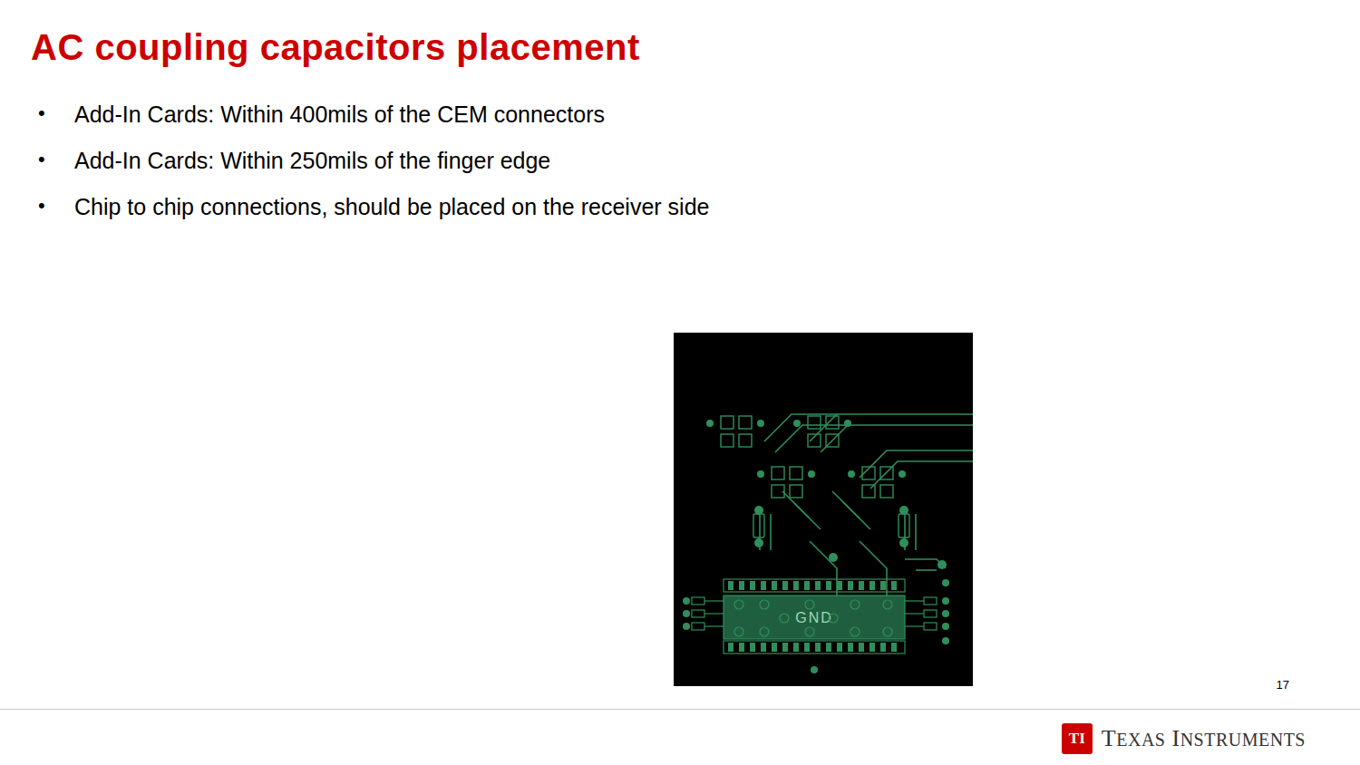AC coupling capacitors placement
Add-In Cards: Within 400mils of the CEM connectors
Add-In Cards: Within 250mils of the finger edge
Chip to chip connections, should be placed on the receiver side
GND
17
TEXAS INSTRUMENTS